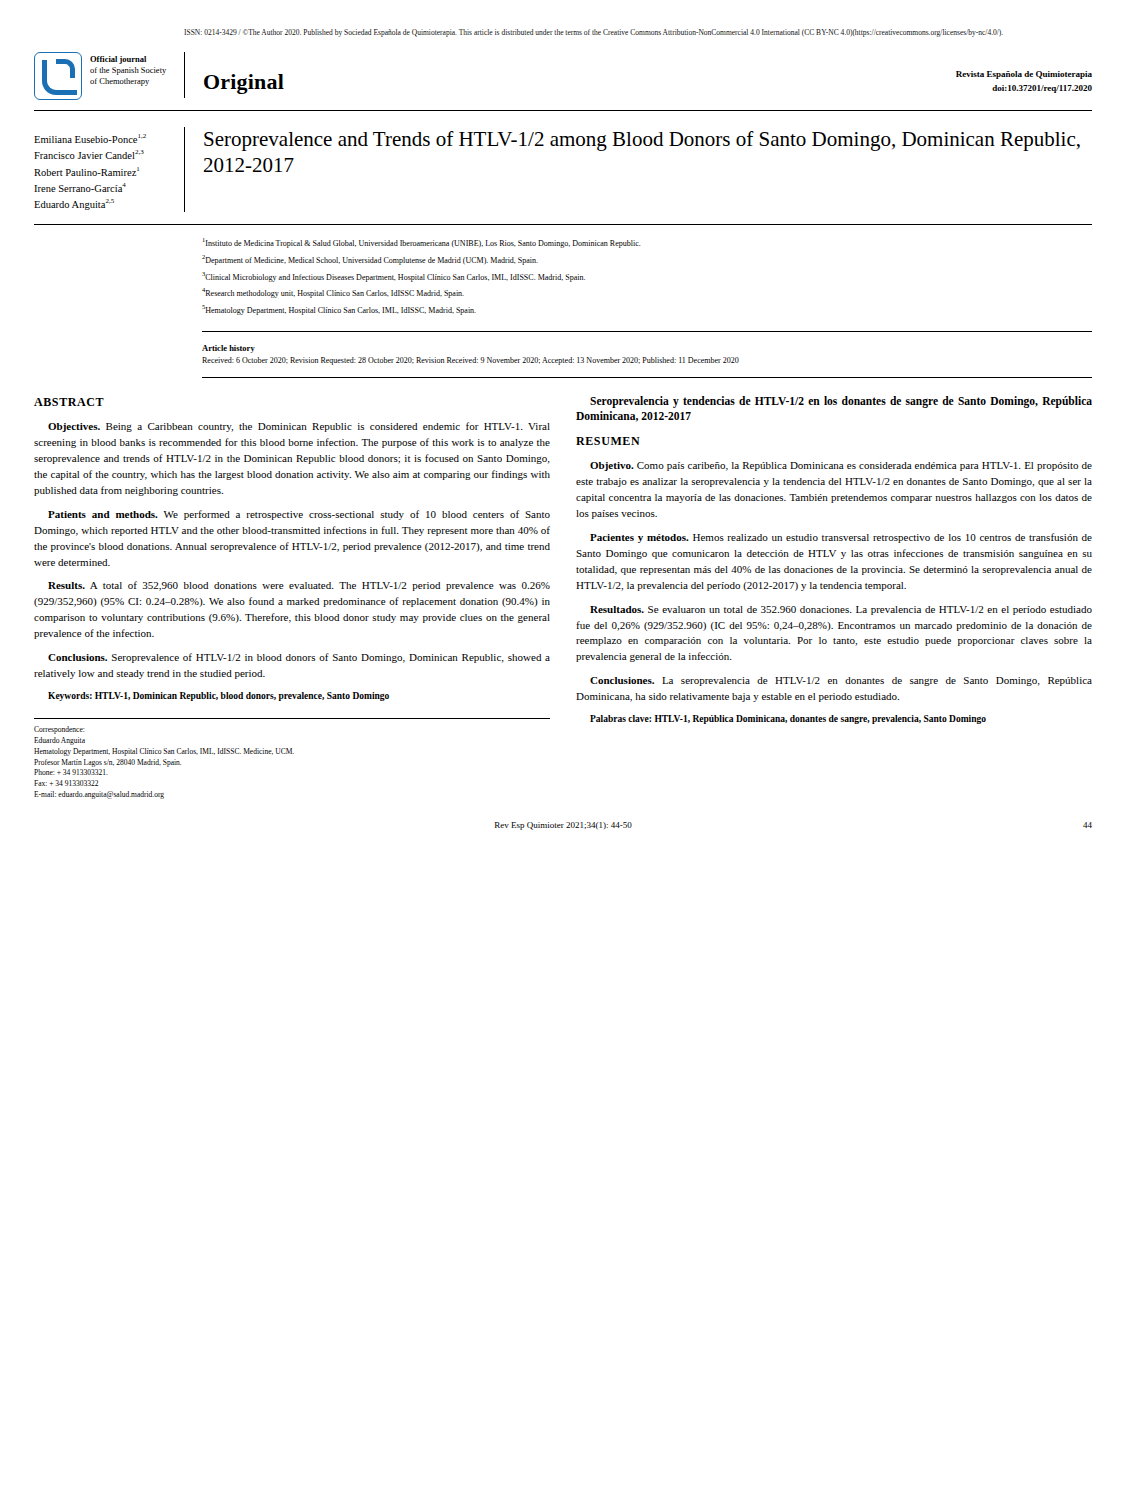ISSN: 0214-3429 / ©The Author 2020. Published by Sociedad Española de Quimioterapia. This article is distributed under the terms of the Creative Commons Attribution-NonCommercial 4.0 International (CC BY-NC 4.0)(https://creativecommons.org/licenses/by-nc/4.0/).
Official journal
of the Spanish Society
of Chemotherapy
Original
Revista Española de Quimioterapia
doi:10.37201/req/117.2020
Emiliana Eusebio-Ponce1,2
Francisco Javier Candel2,3
Robert Paulino-Ramirez1
Irene Serrano-García4
Eduardo Anguita2,5
Seroprevalence and Trends of HTLV-1/2 among Blood Donors of Santo Domingo, Dominican Republic, 2012-2017
1Instituto de Medicina Tropical & Salud Global, Universidad Iberoamericana (UNIBE), Los Rios, Santo Domingo, Dominican Republic.
2Department of Medicine, Medical School, Universidad Complutense de Madrid (UCM). Madrid, Spain.
3Clinical Microbiology and Infectious Diseases Department, Hospital Clínico San Carlos, IML, IdISSC. Madrid, Spain.
4Research methodology unit, Hospital Clínico San Carlos, IdISSC Madrid, Spain.
5Hematology Department, Hospital Clínico San Carlos, IML, IdISSC, Madrid, Spain.
Article history
Received: 6 October 2020; Revision Requested: 28 October 2020; Revision Received: 9 November 2020; Accepted: 13 November 2020; Published: 11 December 2020
ABSTRACT
Objectives. Being a Caribbean country, the Dominican Republic is considered endemic for HTLV-1. Viral screening in blood banks is recommended for this blood borne infection. The purpose of this work is to analyze the seroprevalence and trends of HTLV-1/2 in the Dominican Republic blood donors; it is focused on Santo Domingo, the capital of the country, which has the largest blood donation activity. We also aim at comparing our findings with published data from neighboring countries.
Patients and methods. We performed a retrospective cross-sectional study of 10 blood centers of Santo Domingo, which reported HTLV and the other blood-transmitted infections in full. They represent more than 40% of the province's blood donations. Annual seroprevalence of HTLV-1/2, period prevalence (2012-2017), and time trend were determined.
Results. A total of 352,960 blood donations were evaluated. The HTLV-1/2 period prevalence was 0.26% (929/352,960) (95% CI: 0.24–0.28%). We also found a marked predominance of replacement donation (90.4%) in comparison to voluntary contributions (9.6%). Therefore, this blood donor study may provide clues on the general prevalence of the infection.
Conclusions. Seroprevalence of HTLV-1/2 in blood donors of Santo Domingo, Dominican Republic, showed a relatively low and steady trend in the studied period.
Keywords: HTLV-1, Dominican Republic, blood donors, prevalence, Santo Domingo
Correspondence:
Eduardo Anguita
Hematology Department, Hospital Clínico San Carlos, IML, IdISSC. Medicine, UCM.
Profesor Martín Lagos s/n, 28040 Madrid, Spain.
Phone: + 34 913303321.
Fax: + 34 913303322
E-mail: eduardo.anguita@salud.madrid.org
Seroprevalencia y tendencias de HTLV-1/2 en los donantes de sangre de Santo Domingo, República Dominicana, 2012-2017
RESUMEN
Objetivo. Como país caribeño, la República Dominicana es considerada endémica para HTLV-1. El propósito de este trabajo es analizar la seroprevalencia y la tendencia del HTLV-1/2 en donantes de Santo Domingo, que al ser la capital concentra la mayoría de las donaciones. También pretendemos comparar nuestros hallazgos con los datos de los países vecinos.
Pacientes y métodos. Hemos realizado un estudio transversal retrospectivo de los 10 centros de transfusión de Santo Domingo que comunicaron la detección de HTLV y las otras infecciones de transmisión sanguínea en su totalidad, que representan más del 40% de las donaciones de la provincia. Se determinó la seroprevalencia anual de HTLV-1/2, la prevalencia del período (2012-2017) y la tendencia temporal.
Resultados. Se evaluaron un total de 352.960 donaciones. La prevalencia de HTLV-1/2 en el período estudiado fue del 0,26% (929/352.960) (IC del 95%: 0,24–0,28%). Encontramos un marcado predominio de la donación de reemplazo en comparación con la voluntaria. Por lo tanto, este estudio puede proporcionar claves sobre la prevalencia general de la infección.
Conclusiones. La seroprevalencia de HTLV-1/2 en donantes de sangre de Santo Domingo, República Dominicana, ha sido relativamente baja y estable en el periodo estudiado.
Palabras clave: HTLV-1, República Dominicana, donantes de sangre, prevalencia, Santo Domingo
Rev Esp Quimioter 2021;34(1): 44-50 44